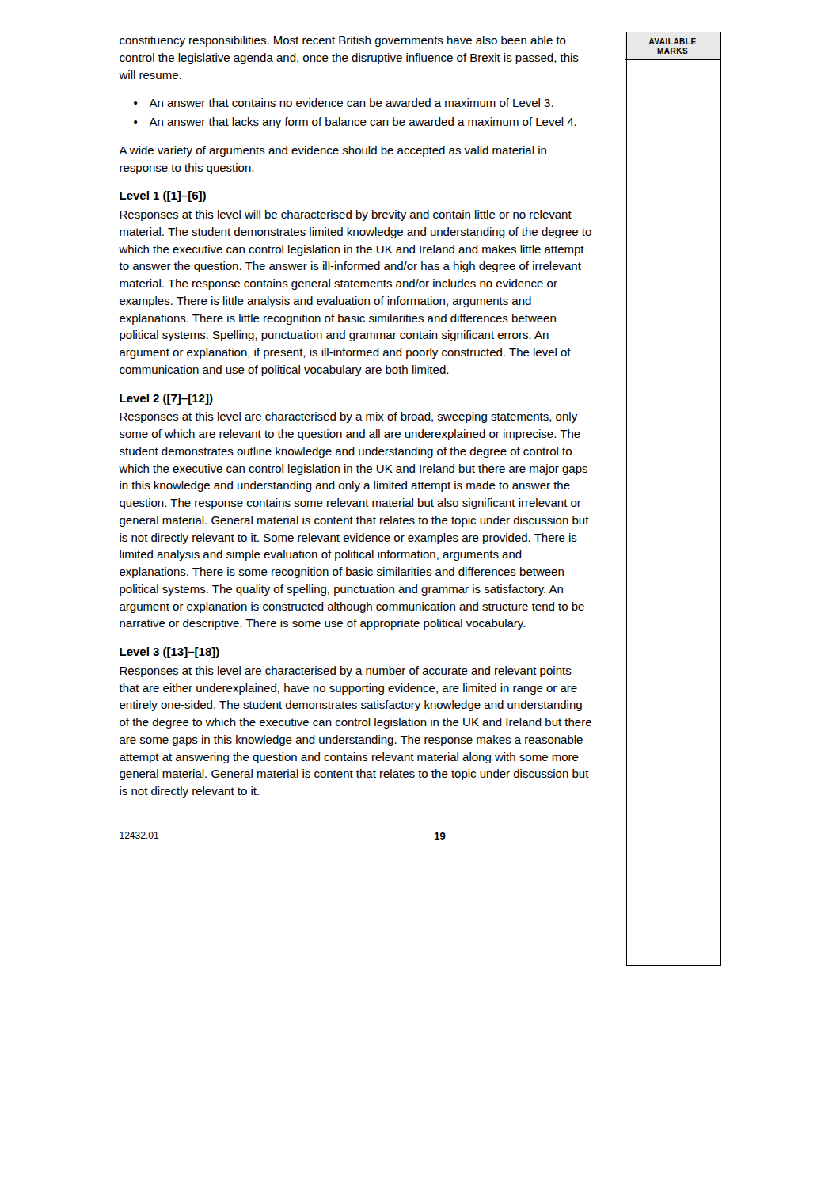AVAILABLE
MARKS
constituency responsibilities. Most recent British governments have also been able to control the legislative agenda and, once the disruptive influence of Brexit is passed, this will resume.
An answer that contains no evidence can be awarded a maximum of Level 3.
An answer that lacks any form of balance can be awarded a maximum of Level 4.
A wide variety of arguments and evidence should be accepted as valid material in response to this question.
Level 1 ([1]–[6])
Responses at this level will be characterised by brevity and contain little or no relevant material. The student demonstrates limited knowledge and understanding of the degree to which the executive can control legislation in the UK and Ireland and makes little attempt to answer the question. The answer is ill-informed and/or has a high degree of irrelevant material. The response contains general statements and/or includes no evidence or examples. There is little analysis and evaluation of information, arguments and explanations. There is little recognition of basic similarities and differences between political systems. Spelling, punctuation and grammar contain significant errors. An argument or explanation, if present, is ill-informed and poorly constructed. The level of communication and use of political vocabulary are both limited.
Level 2 ([7]–[12])
Responses at this level are characterised by a mix of broad, sweeping statements, only some of which are relevant to the question and all are underexplained or imprecise. The student demonstrates outline knowledge and understanding of the degree of control to which the executive can control legislation in the UK and Ireland but there are major gaps in this knowledge and understanding and only a limited attempt is made to answer the question. The response contains some relevant material but also significant irrelevant or general material. General material is content that relates to the topic under discussion but is not directly relevant to it. Some relevant evidence or examples are provided. There is limited analysis and simple evaluation of political information, arguments and explanations. There is some recognition of basic similarities and differences between political systems. The quality of spelling, punctuation and grammar is satisfactory. An argument or explanation is constructed although communication and structure tend to be narrative or descriptive. There is some use of appropriate political vocabulary.
Level 3 ([13]–[18])
Responses at this level are characterised by a number of accurate and relevant points that are either underexplained, have no supporting evidence, are limited in range or are entirely one-sided. The student demonstrates satisfactory knowledge and understanding of the degree to which the executive can control legislation in the UK and Ireland but there are some gaps in this knowledge and understanding. The response makes a reasonable attempt at answering the question and contains relevant material along with some more general material. General material is content that relates to the topic under discussion but is not directly relevant to it.
12432.01
19